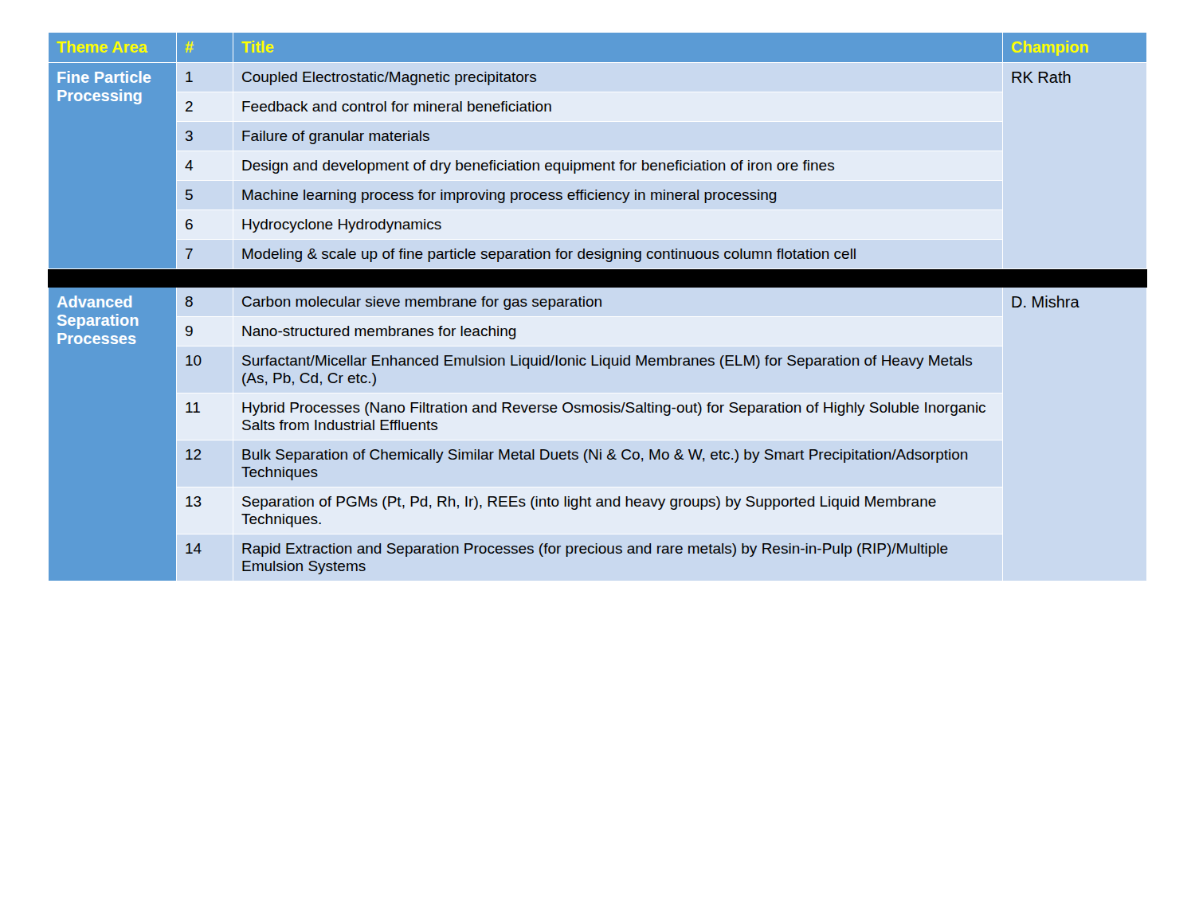| Theme Area | # | Title | Champion |
| --- | --- | --- | --- |
| Fine Particle Processing | 1 | Coupled Electrostatic/Magnetic precipitators | RK Rath |
| 2 | Feedback and control for mineral beneficiation |
| 3 | Failure of granular materials |
| 4 | Design and development of dry beneficiation equipment for beneficiation of iron ore fines |
| 5 | Machine learning process for improving process efficiency in mineral processing |
| 6 | Hydrocyclone Hydrodynamics |
| 7 | Modeling & scale up of fine particle separation for designing continuous column flotation cell |
| Advanced Separation Processes | 8 | Carbon molecular sieve membrane for gas separation | D. Mishra |
| 9 | Nano-structured membranes for leaching |
| 10 | Surfactant/Micellar Enhanced Emulsion Liquid/Ionic Liquid Membranes (ELM) for Separation of Heavy Metals (As, Pb, Cd, Cr etc.) |
| 11 | Hybrid Processes (Nano Filtration and Reverse Osmosis/Salting-out) for Separation of Highly Soluble Inorganic Salts from Industrial Effluents |
| 12 | Bulk Separation of Chemically Similar Metal Duets (Ni & Co, Mo & W, etc.) by Smart Precipitation/Adsorption Techniques |
| 13 | Separation of PGMs (Pt, Pd, Rh, Ir), REEs (into light and heavy groups) by Supported Liquid Membrane Techniques. |
| 14 | Rapid Extraction and Separation Processes (for precious and rare metals) by Resin-in-Pulp (RIP)/Multiple Emulsion Systems |